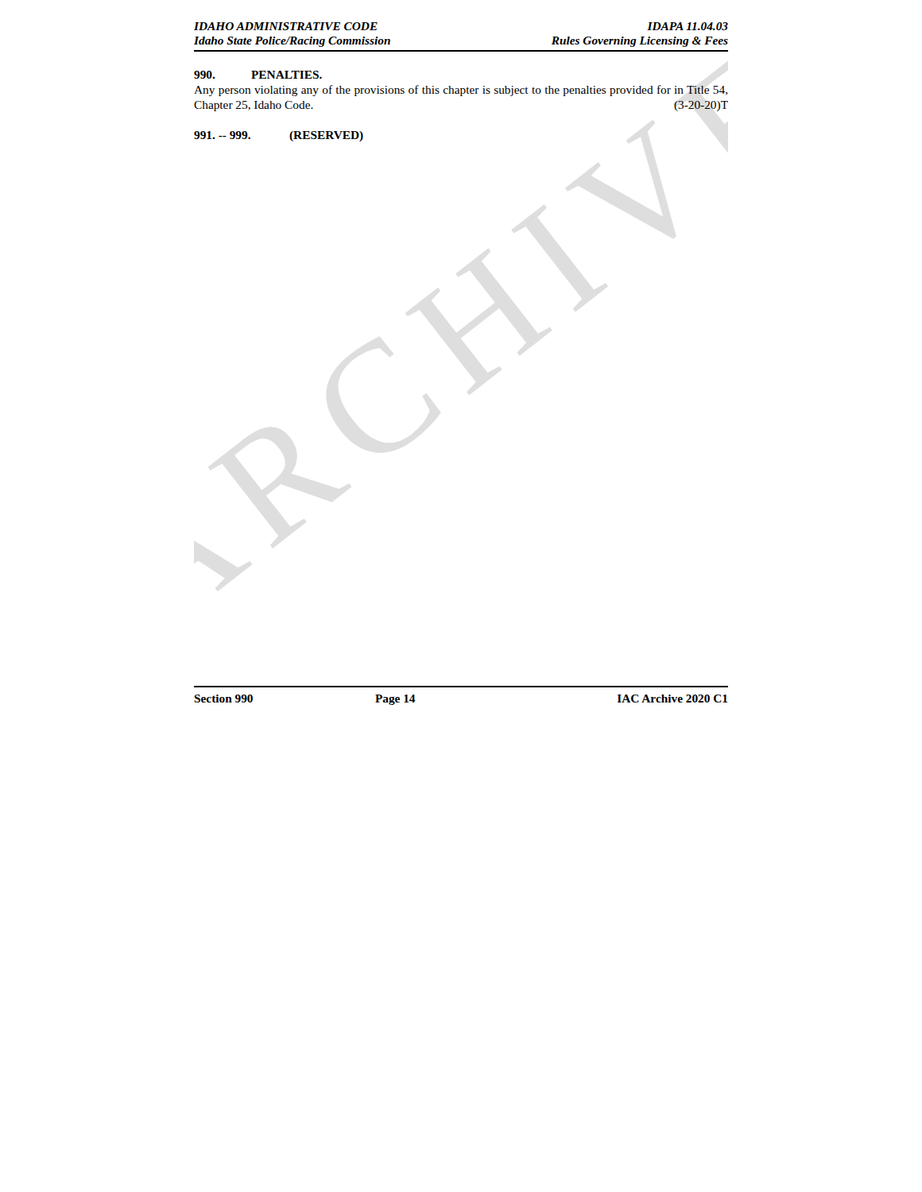ARCHIVE
| IDAHO ADMINISTRATIVE CODE | IDAPA 11.04.03 |
| Idaho State Police/Racing Commission | Rules Governing Licensing & Fees |
990. PENALTIES.
Any person violating any of the provisions of this chapter is subject to the penalties provided for in Title 54, Chapter 25, Idaho Code.(3-20-20)T
991. -- 999.(RESERVED)
| Section 990 | Page 14 | IAC Archive 2020 C1 |